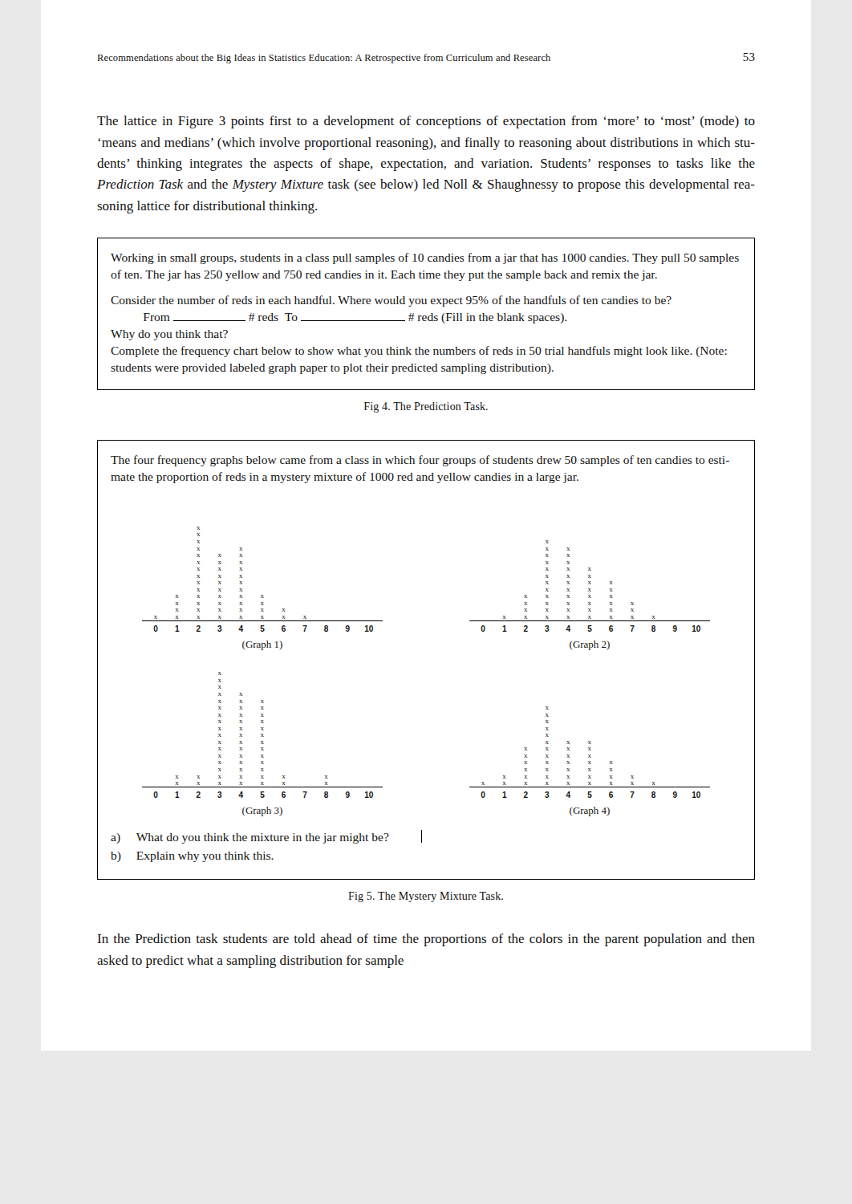Recommendations about the Big Ideas in Statistics Education: A Retrospective from Curriculum and Research
53
The lattice in Figure 3 points first to a development of conceptions of expectation from ‘more’ to ‘most’ (mode) to ‘means and medians’ (which involve proportional reasoning), and finally to reasoning about distributions in which students’ thinking integrates the aspects of shape, expectation, and variation. Students’ responses to tasks like the Prediction Task and the Mystery Mixture task (see below) led Noll & Shaughnessy to propose this developmental reasoning lattice for distributional thinking.
Working in small groups, students in a class pull samples of 10 candies from a jar that has 1000 candies. They pull 50 samples of ten. The jar has 250 yellow and 750 red candies in it. Each time they put the sample back and remix the jar.
Consider the number of reds in each handful. Where would you expect 95% of the handfuls of ten candies to be?
From # reds To # reds (Fill in the blank spaces).
Why do you think that?
Complete the frequency chart below to show what you think the numbers of reds in 50 trial handfuls might look like. (Note: students were provided labeled graph paper to plot their predicted sampling distribution).
Fig 4. The Prediction Task.
The four frequency graphs below came from a class in which four groups of students drew 50 samples of ten candies to estimate the proportion of reds in a mystery mixture of 1000 red and yellow candies in a large jar.
x
xxxx
xxxxxxxxxxxxxx
xxxxxxxxxx
xxxxxxxxxxx
xxxx
xx
x
012345678910
(Graph 1)
x
xxxx
xxxxxxxxxxxx
xxxxxxxxxxx
xxxxxxxx
xxxxxx
xxx
x
012345678910
(Graph 2)
xx
xx
xxxxxxxxxxxxxxxxx
xxxxxxxxxxxxxx
xxxxxxxxxxxxx
xx
xx
012345678910
(Graph 3)
x
xx
xxxxxx
xxxxxxxxxxxx
xxxxxxx
xxxxxxx
xxxx
xx
x
012345678910
(Graph 4)
a) What do you think the mixture in the jar might be?
b) Explain why you think this.
Fig 5. The Mystery Mixture Task.
In the Prediction task students are told ahead of time the proportions of the colors in the parent population and then asked to predict what a sampling distribution for sample